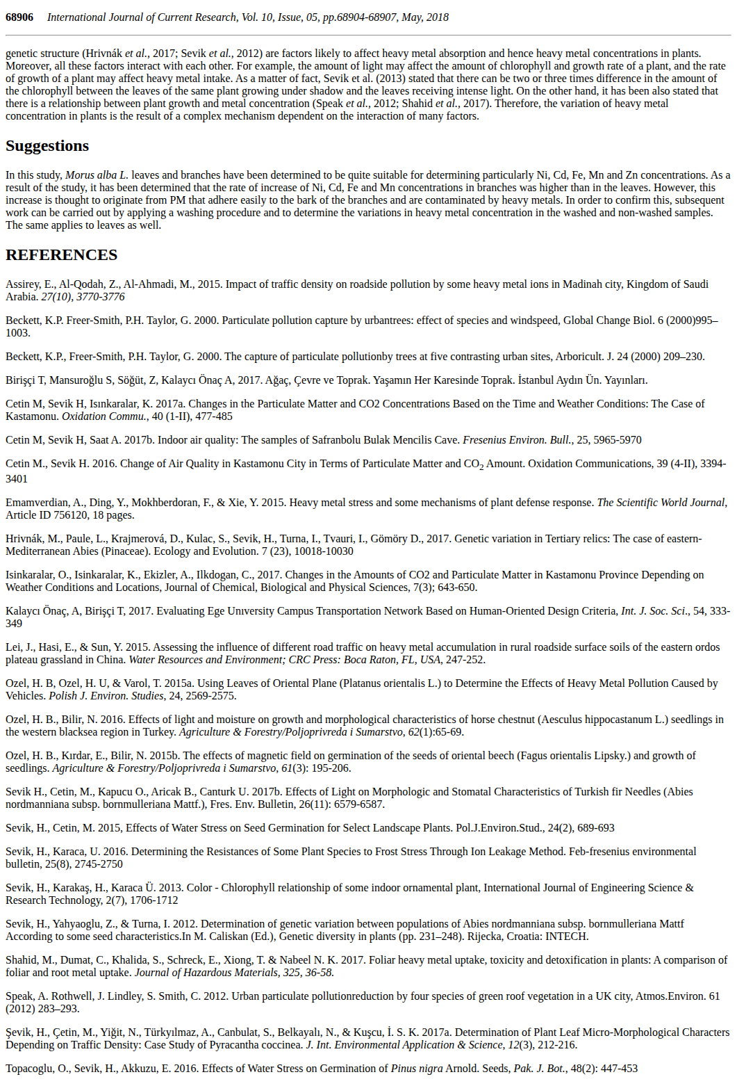68906 International Journal of Current Research, Vol. 10, Issue, 05, pp.68904-68907, May, 2018
genetic structure (Hrivnák et al., 2017; Sevik et al., 2012) are factors likely to affect heavy metal absorption and hence heavy metal concentrations in plants. Moreover, all these factors interact with each other. For example, the amount of light may affect the amount of chlorophyll and growth rate of a plant, and the rate of growth of a plant may affect heavy metal intake. As a matter of fact, Sevik et al. (2013) stated that there can be two or three times difference in the amount of the chlorophyll between the leaves of the same plant growing under shadow and the leaves receiving intense light. On the other hand, it has been also stated that there is a relationship between plant growth and metal concentration (Speak et al., 2012; Shahid et al., 2017). Therefore, the variation of heavy metal concentration in plants is the result of a complex mechanism dependent on the interaction of many factors.
Suggestions
In this study, Morus alba L. leaves and branches have been determined to be quite suitable for determining particularly Ni, Cd, Fe, Mn and Zn concentrations. As a result of the study, it has been determined that the rate of increase of Ni, Cd, Fe and Mn concentrations in branches was higher than in the leaves. However, this increase is thought to originate from PM that adhere easily to the bark of the branches and are contaminated by heavy metals. In order to confirm this, subsequent work can be carried out by applying a washing procedure and to determine the variations in heavy metal concentration in the washed and non-washed samples. The same applies to leaves as well.
REFERENCES
Assirey, E., Al-Qodah, Z., Al-Ahmadi, M., 2015. Impact of traffic density on roadside pollution by some heavy metal ions in Madinah city, Kingdom of Saudi Arabia. 27(10), 3770-3776
Beckett, K.P. Freer-Smith, P.H. Taylor, G. 2000. Particulate pollution capture by urbantrees: effect of species and windspeed, Global Change Biol. 6 (2000)995–1003.
Beckett, K.P., Freer-Smith, P.H. Taylor, G. 2000. The capture of particulate pollutionby trees at five contrasting urban sites, Arboricult. J. 24 (2000) 209–230.
Birişçi T, Mansuroğlu S, Söğüt, Z, Kalaycı Önaç A, 2017. Ağaç, Çevre ve Toprak. Yaşamın Her Karesinde Toprak. İstanbul Aydın Ün. Yayınları.
Cetin M, Sevik H, Isınkaralar, K. 2017a. Changes in the Particulate Matter and CO2 Concentrations Based on the Time and Weather Conditions: The Case of Kastamonu. Oxidation Commu., 40 (1-II), 477-485
Cetin M, Sevik H, Saat A. 2017b. Indoor air quality: The samples of Safranbolu Bulak Mencilis Cave. Fresenius Environ. Bull., 25, 5965-5970
Cetin M., Sevik H. 2016. Change of Air Quality in Kastamonu City in Terms of Particulate Matter and CO2 Amount. Oxidation Communications, 39 (4-II), 3394-3401
Emamverdian, A., Ding, Y., Mokhberdoran, F., & Xie, Y. 2015. Heavy metal stress and some mechanisms of plant defense response. The Scientific World Journal, Article ID 756120, 18 pages.
Hrivnák, M., Paule, L., Krajmerová, D., Kulac, S., Sevik, H., Turna, I., Tvauri, I., Gömöry D., 2017. Genetic variation in Tertiary relics: The case of eastern-Mediterranean Abies (Pinaceae). Ecology and Evolution. 7 (23), 10018-10030
Isinkaralar, O., Isinkaralar, K., Ekizler, A., Ilkdogan, C., 2017. Changes in the Amounts of CO2 and Particulate Matter in Kastamonu Province Depending on Weather Conditions and Locations, Journal of Chemical, Biological and Physical Sciences, 7(3); 643-650.
Kalaycı Önaç, A, Birişçi T, 2017. Evaluating Ege Unıversity Campus Transportation Network Based on Human-Oriented Design Criteria, Int. J. Soc. Sci., 54, 333-349
Lei, J., Hasi, E., & Sun, Y. 2015. Assessing the influence of different road traffic on heavy metal accumulation in rural roadside surface soils of the eastern ordos plateau grassland in China. Water Resources and Environment; CRC Press: Boca Raton, FL, USA, 247-252.
Ozel, H. B, Ozel, H. U, & Varol, T. 2015a. Using Leaves of Oriental Plane (Platanus orientalis L.) to Determine the Effects of Heavy Metal Pollution Caused by Vehicles. Polish J. Environ. Studies, 24, 2569-2575.
Ozel, H. B., Bilir, N. 2016. Effects of light and moisture on growth and morphological characteristics of horse chestnut (Aesculus hippocastanum L.) seedlings in the western blacksea region in Turkey. Agriculture & Forestry/Poljoprivreda i Sumarstvo, 62(1):65-69.
Ozel, H. B., Kırdar, E., Bilir, N. 2015b. The effects of magnetic field on germination of the seeds of oriental beech (Fagus orientalis Lipsky.) and growth of seedlings. Agriculture & Forestry/Poljoprivreda i Sumarstvo, 61(3): 195-206.
Sevik H., Cetin, M., Kapucu O., Aricak B., Canturk U. 2017b. Effects of Light on Morphologic and Stomatal Characteristics of Turkish fir Needles (Abies nordmanniana subsp. bornmulleriana Mattf.), Fres. Env. Bulletin, 26(11): 6579-6587.
Sevik, H., Cetin, M. 2015, Effects of Water Stress on Seed Germination for Select Landscape Plants. Pol.J.Environ.Stud., 24(2), 689-693
Sevik, H., Karaca, U. 2016. Determining the Resistances of Some Plant Species to Frost Stress Through Ion Leakage Method. Feb-fresenius environmental bulletin, 25(8), 2745-2750
Sevik, H., Karakaş, H., Karaca Ü. 2013. Color - Chlorophyll relationship of some indoor ornamental plant, International Journal of Engineering Science & Research Technology, 2(7), 1706-1712
Sevik, H., Yahyaoglu, Z., & Turna, I. 2012. Determination of genetic variation between populations of Abies nordmanniana subsp. bornmulleriana Mattf According to some seed characteristics.In M. Caliskan (Ed.), Genetic diversity in plants (pp. 231–248). Rijecka, Croatia: INTECH.
Shahid, M., Dumat, C., Khalida, S., Schreck, E., Xiong, T. & Nabeel N. K. 2017. Foliar heavy metal uptake, toxicity and detoxification in plants: A comparison of foliar and root metal uptake. Journal of Hazardous Materials, 325, 36-58.
Speak, A. Rothwell, J. Lindley, S. Smith, C. 2012. Urban particulate pollutionreduction by four species of green roof vegetation in a UK city, Atmos.Environ. 61 (2012) 283–293.
Şevik, H., Çetin, M., Yiğit, N., Türkyılmaz, A., Canbulat, S., Belkayalı, N., & Kuşcu, İ. S. K. 2017a. Determination of Plant Leaf Micro-Morphological Characters Depending on Traffic Density: Case Study of Pyracantha coccinea. J. Int. Environmental Application & Science, 12(3), 212-216.
Topacoglu, O., Sevik, H., Akkuzu, E. 2016. Effects of Water Stress on Germination of Pinus nigra Arnold. Seeds, Pak. J. Bot., 48(2): 447-453